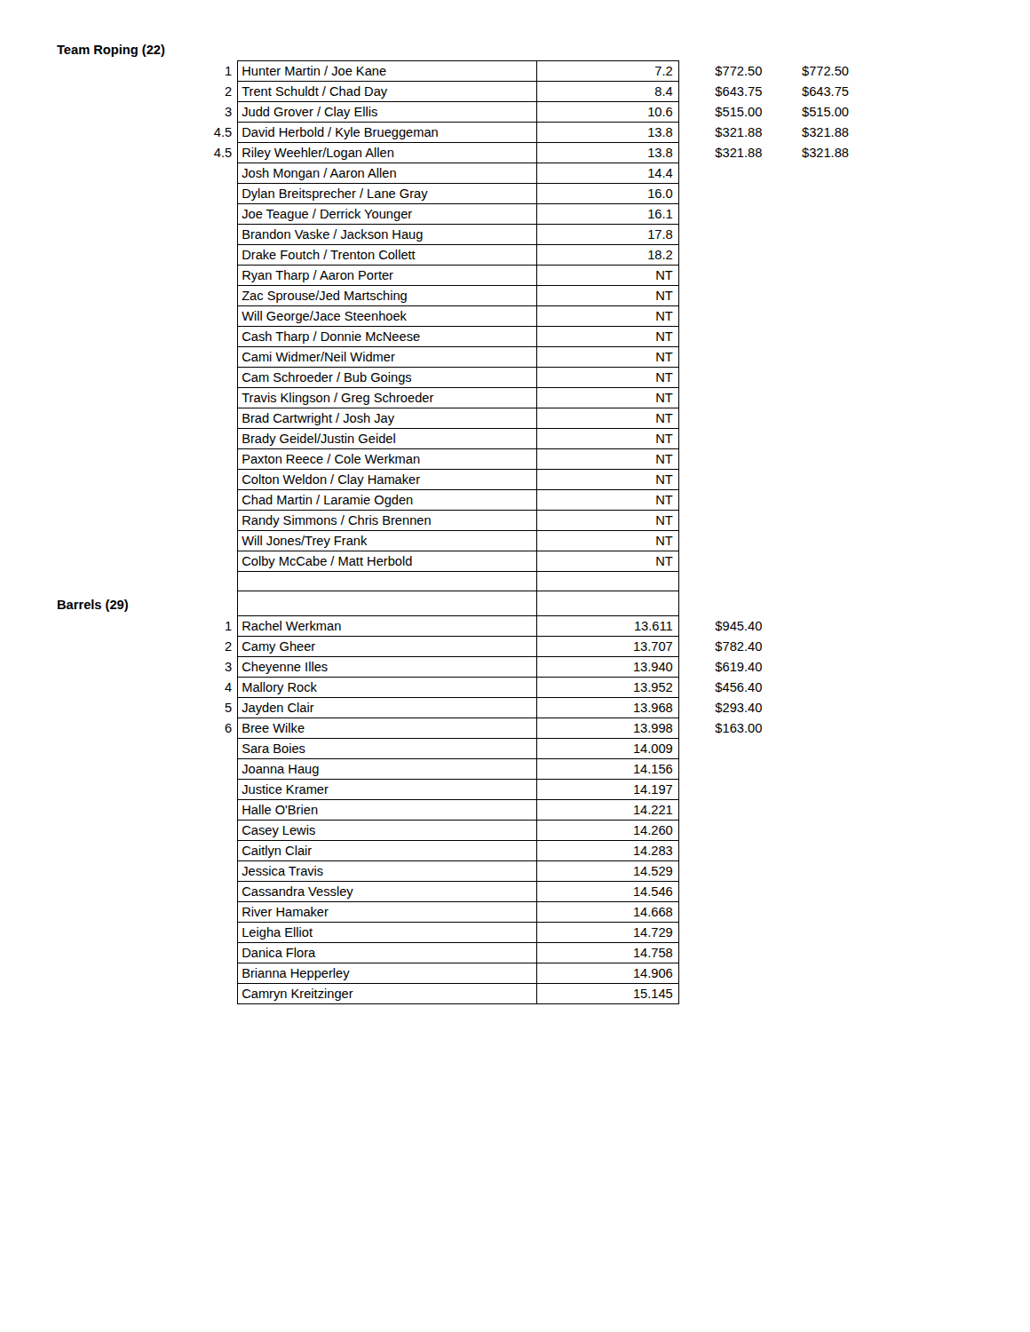| Team Roping (22) | | | |
| | 1 | Hunter Martin / Joe Kane | 7.2 | $772.50 | $772.50 |
| | 2 | Trent Schuldt / Chad Day | 8.4 | $643.75 | $643.75 |
| | 3 | Judd Grover / Clay Ellis | 10.6 | $515.00 | $515.00 |
| | 4.5 | David Herbold / Kyle Brueggeman | 13.8 | $321.88 | $321.88 |
| | 4.5 | Riley Weehler/Logan Allen | 13.8 | $321.88 | $321.88 |
| | | Josh Mongan / Aaron Allen | 14.4 | | |
| | | Dylan Breitsprecher / Lane Gray | 16.0 | | |
| | | Joe Teague / Derrick Younger | 16.1 | | |
| | | Brandon Vaske / Jackson Haug | 17.8 | | |
| | | Drake Foutch / Trenton Collett | 18.2 | | |
| | | Ryan Tharp / Aaron Porter | NT | | |
| | | Zac Sprouse/Jed Martsching | NT | | |
| | | Will George/Jace Steenhoek | NT | | |
| | | Cash Tharp / Donnie McNeese | NT | | |
| | | Cami Widmer/Neil Widmer | NT | | |
| | | Cam Schroeder / Bub Goings | NT | | |
| | | Travis Klingson / Greg Schroeder | NT | | |
| | | Brad Cartwright / Josh Jay | NT | | |
| | | Brady Geidel/Justin Geidel | NT | | |
| | | Paxton Reece / Cole Werkman | NT | | |
| | | Colton Weldon / Clay Hamaker | NT | | |
| | | Chad Martin / Laramie Ogden | NT | | |
| | | Randy Simmons / Chris Brennen | NT | | |
| | | Will Jones/Trey Frank | NT | | |
| | | Colby McCabe / Matt Herbold | NT | | |
| Barrels (29) | | | | | |
| | 1 | Rachel Werkman | 13.611 | $945.40 | |
| | 2 | Camy Gheer | 13.707 | $782.40 | |
| | 3 | Cheyenne Illes | 13.940 | $619.40 | |
| | 4 | Mallory Rock | 13.952 | $456.40 | |
| | 5 | Jayden Clair | 13.968 | $293.40 | |
| | 6 | Bree Wilke | 13.998 | $163.00 | |
| | | Sara Boies | 14.009 | | |
| | | Joanna Haug | 14.156 | | |
| | | Justice Kramer | 14.197 | | |
| | | Halle O'Brien | 14.221 | | |
| | | Casey Lewis | 14.260 | | |
| | | Caitlyn Clair | 14.283 | | |
| | | Jessica Travis | 14.529 | | |
| | | Cassandra Vessley | 14.546 | | |
| | | River Hamaker | 14.668 | | |
| | | Leigha Elliot | 14.729 | | |
| | | Danica Flora | 14.758 | | |
| | | Brianna Hepperley | 14.906 | | |
| | | Camryn Kreitzinger | 15.145 | | |